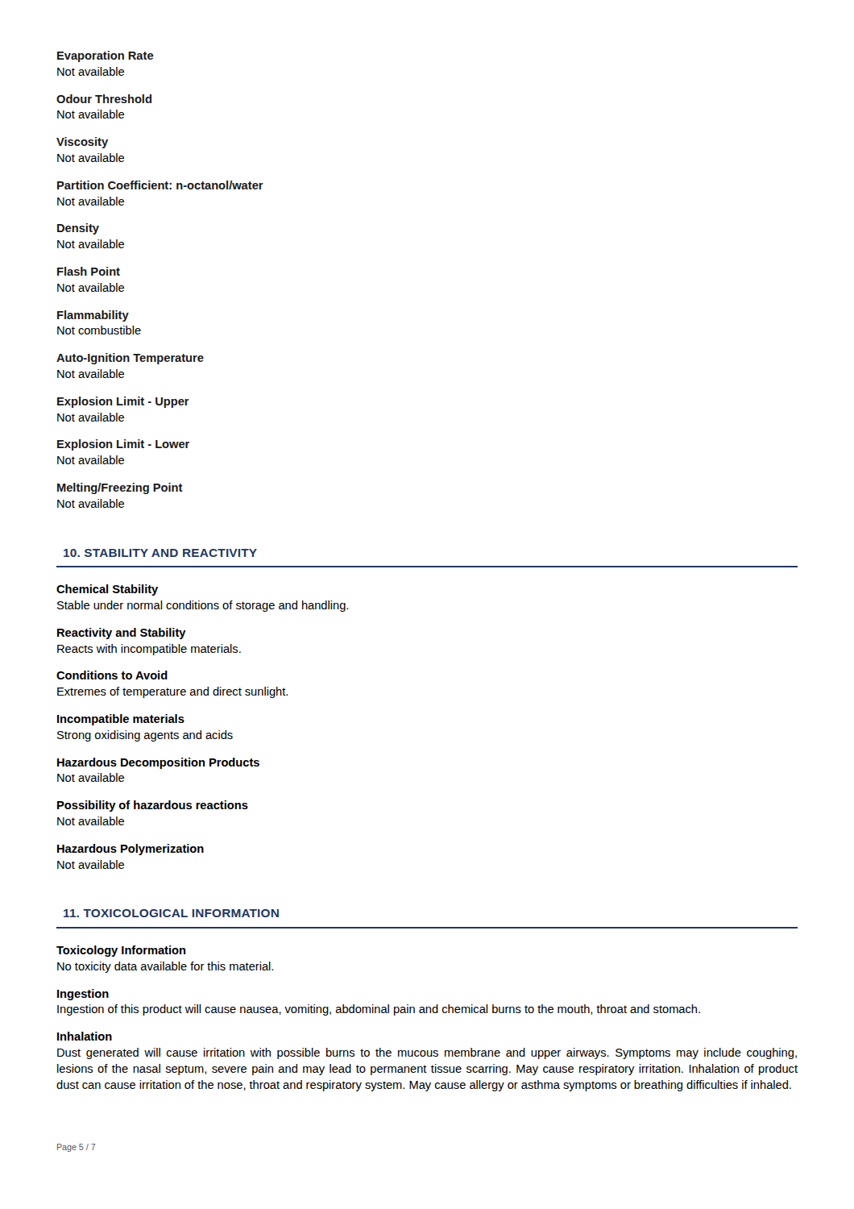Evaporation Rate
Not available
Odour Threshold
Not available
Viscosity
Not available
Partition Coefficient: n-octanol/water
Not available
Density
Not available
Flash Point
Not available
Flammability
Not combustible
Auto-Ignition Temperature
Not available
Explosion Limit - Upper
Not available
Explosion Limit - Lower
Not available
Melting/Freezing Point
Not available
10. STABILITY AND REACTIVITY
Chemical Stability
Stable under normal conditions of storage and handling.
Reactivity and Stability
Reacts with incompatible materials.
Conditions to Avoid
Extremes of temperature and direct sunlight.
Incompatible materials
Strong oxidising agents and acids
Hazardous Decomposition Products
Not available
Possibility of hazardous reactions
Not available
Hazardous Polymerization
Not available
11. TOXICOLOGICAL INFORMATION
Toxicology Information
No toxicity data available for this material.
Ingestion
Ingestion of this product will cause nausea, vomiting, abdominal pain and chemical burns to the mouth, throat and stomach.
Inhalation
Dust generated will cause irritation with possible burns to the mucous membrane and upper airways. Symptoms may include coughing, lesions of the nasal septum, severe pain and may lead to permanent tissue scarring. May cause respiratory irritation. Inhalation of product dust can cause irritation of the nose, throat and respiratory system. May cause allergy or asthma symptoms or breathing difficulties if inhaled.
Page 5 / 7